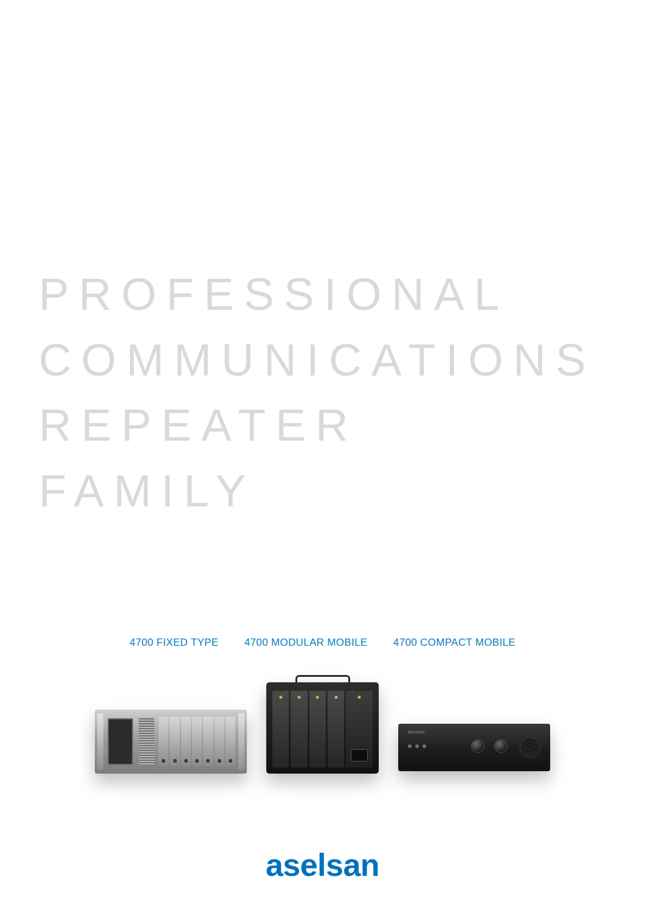Professional Communications Repeater Family
4700 Fixed Type
4700 Modular Mobile
4700 Compact Mobile
aselsan
aselsan